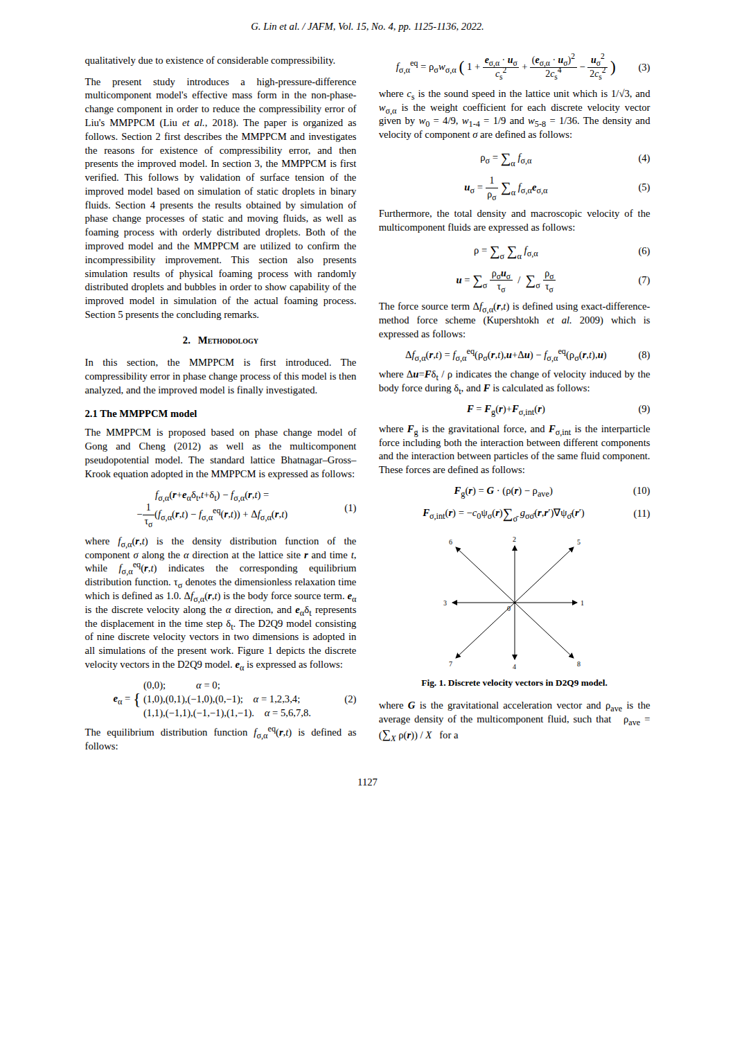G. Lin et al. / JAFM, Vol. 15, No. 4, pp. 1125-1136, 2022.
qualitatively due to existence of considerable compressibility.
The present study introduces a high-pressure-difference multicomponent model's effective mass form in the non-phase-change component in order to reduce the compressibility error of Liu's MMPPCM (Liu et al., 2018). The paper is organized as follows. Section 2 first describes the MMPPCM and investigates the reasons for existence of compressibility error, and then presents the improved model. In section 3, the MMPPCM is first verified. This follows by validation of surface tension of the improved model based on simulation of static droplets in binary fluids. Section 4 presents the results obtained by simulation of phase change processes of static and moving fluids, as well as foaming process with orderly distributed droplets. Both of the improved model and the MMPPCM are utilized to confirm the incompressibility improvement. This section also presents simulation results of physical foaming process with randomly distributed droplets and bubbles in order to show capability of the improved model in simulation of the actual foaming process. Section 5 presents the concluding remarks.
2. Methodology
In this section, the MMPPCM is first introduced. The compressibility error in phase change process of this model is then analyzed, and the improved model is finally investigated.
2.1 The MMPPCM model
The MMPPCM is proposed based on phase change model of Gong and Cheng (2012) as well as the multicomponent pseudopotential model. The standard lattice Bhatnagar–Gross–Krook equation adopted in the MMPPCM is expressed as follows:
fσ,α(r+eαδt,t+δt) − fσ,α(r,t) =
−1 τσ(fσ,α(r,t) − fσ,αeq(r,t)) + Δfσ,α(r,t)
(1)
where fσ,α(r,t) is the density distribution function of the component σ along the α direction at the lattice site r and time t, while fσ,αeq(r,t) indicates the corresponding equilibrium distribution function. τσ denotes the dimensionless relaxation time which is defined as 1.0. Δfσ,α(r,t) is the body force source term. eα is the discrete velocity along the α direction, and eαδt represents the displacement in the time step δt. The D2Q9 model consisting of nine discrete velocity vectors in two dimensions is adopted in all simulations of the present work. Figure 1 depicts the discrete velocity vectors in the D2Q9 model. eα is expressed as follows:
eα = { (0,0); α = 0;
(1,0),(0,1),(−1,0),(0,−1); α = 1,2,3,4;
(1,1),(−1,1),(−1,−1),(1,−1). α = 5,6,7,8.
(2)
The equilibrium distribution function fσ,αeq(r,t) is defined as follows:
fσ,αeq = ρσwσ,α ( 1 + eσ,α · uσ cs2 + (eσ,α · uσ)22cs4 − uσ22cs2 )
(3)
where cs is the sound speed in the lattice unit which is 1/√3, and wσ,α is the weight coefficient for each discrete velocity vector given by w0 = 4/9, w1-4 = 1/9 and w5-8 = 1/36. The density and velocity of component σ are defined as follows:
ρσ = ∑α fσ,α
(4)
uσ = 1 ρσ ∑α fσ,αeσ,α
(5)
Furthermore, the total density and macroscopic velocity of the multicomponent fluids are expressed as follows:
ρ = ∑σ ∑α fσ,α
(6)
u = ∑σ ρσuσ τσ / ∑σ ρσ τσ
(7)
The force source term Δfσ,α(r,t) is defined using exact-difference-method force scheme (Kupershtokh et al. 2009) which is expressed as follows:
Δfσ,α(r,t) = fσ,αeq(ρσ(r,t),u+Δu) − fσ,αeq(ρσ(r,t),u)
(8)
where Δu=Fδt / ρ indicates the change of velocity induced by the body force during δt, and F is calculated as follows:
F = Fg(r)+Fσ,int(r)
(9)
where Fg is the gravitational force, and Fσ,int is the interparticle force including both the interaction between different components and the interaction between particles of the same fluid component. These forces are defined as follows:
Fg(r) = G · (ρ(r) − ρave)
(10)
Fσ,int(r) = −c0ψσ(r)∑σ̄ gσσ̄(r,r′)∇ψσ̄(r′)
(11)
1 2 3 4 5 6 7 8 0
Fig. 1. Discrete velocity vectors in D2Q9 model.
where G is the gravitational acceleration vector and ρave is the average density of the multicomponent fluid, such that ρave =(∑X ρ(r)) / X for a
1127